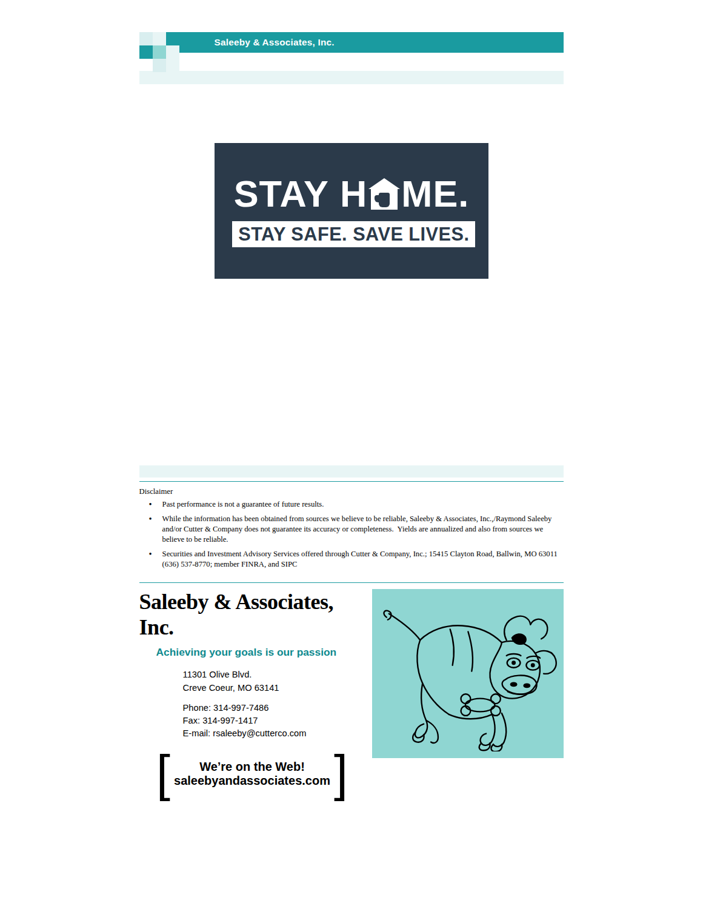Saleeby & Associates, Inc.
STAY H ME.
STAY SAFE. SAVE LIVES.
Disclaimer
Past performance is not a guarantee of future results.
While the information has been obtained from sources we believe to be reliable, Saleeby & Associates, Inc.,/Raymond Saleeby and/or Cutter & Company does not guarantee its accuracy or completeness. Yields are annualized and also from sources we believe to be reliable.
Securities and Investment Advisory Services offered through Cutter & Company, Inc.; 15415 Clayton Road, Ballwin, MO 63011 (636) 537-8770; member FINRA, and SIPC
Saleeby & Associates, Inc.
Achieving your goals is our passion
11301 Olive Blvd.
Creve Coeur, MO 63141
Phone: 314-997-7486
Fax: 314-997-1417
E-mail: rsaleeby@cutterco.com
[ We’re on the Web!
saleebyandassociates.com ]